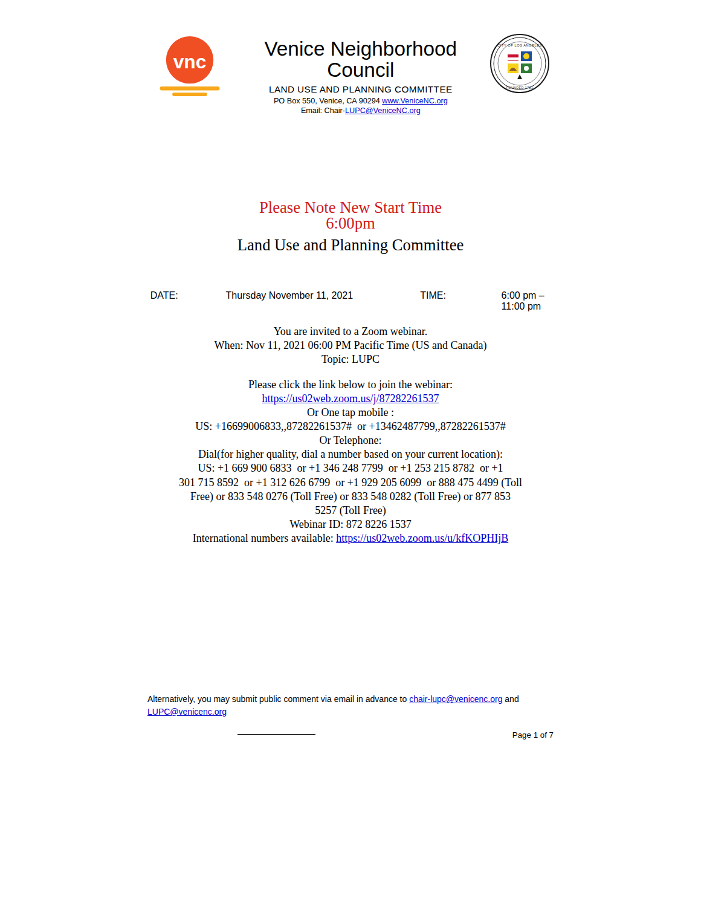vnc
Venice Neighborhood Council
LAND USE AND PLANNING COMMITTEE
PO Box 550, Venice, CA 90294 www.VeniceNC.org
Email: Chair-LUPC@VeniceNC.org
CITY OF LOS ANGELES FOUNDED 1781
Please Note New Start Time6:00pm
Land Use and Planning Committee
DATE: Thursday November 11, 2021 TIME: 6:00 pm – 11:00 pm
You are invited to a Zoom webinar.
When: Nov 11, 2021 06:00 PM Pacific Time (US and Canada)
Topic: LUPC
Please click the link below to join the webinar:
https://us02web.zoom.us/j/87282261537
Or One tap mobile :
US: +16699006833,,87282261537# or +13462487799,,87282261537#
Or Telephone:
Dial(for higher quality, dial a number based on your current location):
US: +1 669 900 6833 or +1 346 248 7799 or +1 253 215 8782 or +1
301 715 8592 or +1 312 626 6799 or +1 929 205 6099 or 888 475 4499 (Toll
Free) or 833 548 0276 (Toll Free) or 833 548 0282 (Toll Free) or 877 853
5257 (Toll Free)
Webinar ID: 872 8226 1537
International numbers available: https://us02web.zoom.us/u/kfKOPHIjB
Alternatively, you may submit public comment via email in advance to chair-lupc@venicenc.org and LUPC@venicenc.org
Page 1 of 7